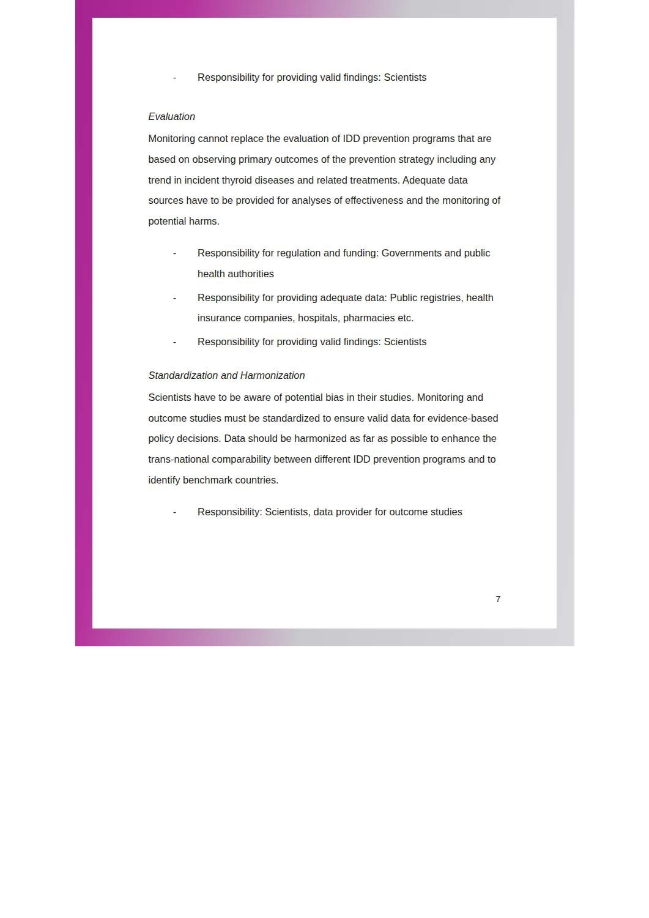Responsibility for providing valid findings: Scientists
Evaluation
Monitoring cannot replace the evaluation of IDD prevention programs that are based on observing primary outcomes of the prevention strategy including any trend in incident thyroid diseases and related treatments. Adequate data sources have to be provided for analyses of effectiveness and the monitoring of potential harms.
Responsibility for regulation and funding: Governments and public health authorities
Responsibility for providing adequate data: Public registries, health insurance companies, hospitals, pharmacies etc.
Responsibility for providing valid findings: Scientists
Standardization and Harmonization
Scientists have to be aware of potential bias in their studies. Monitoring and outcome studies must be standardized to ensure valid data for evidence-based policy decisions. Data should be harmonized as far as possible to enhance the trans-national comparability between different IDD prevention programs and to identify benchmark countries.
Responsibility: Scientists, data provider for outcome studies
7